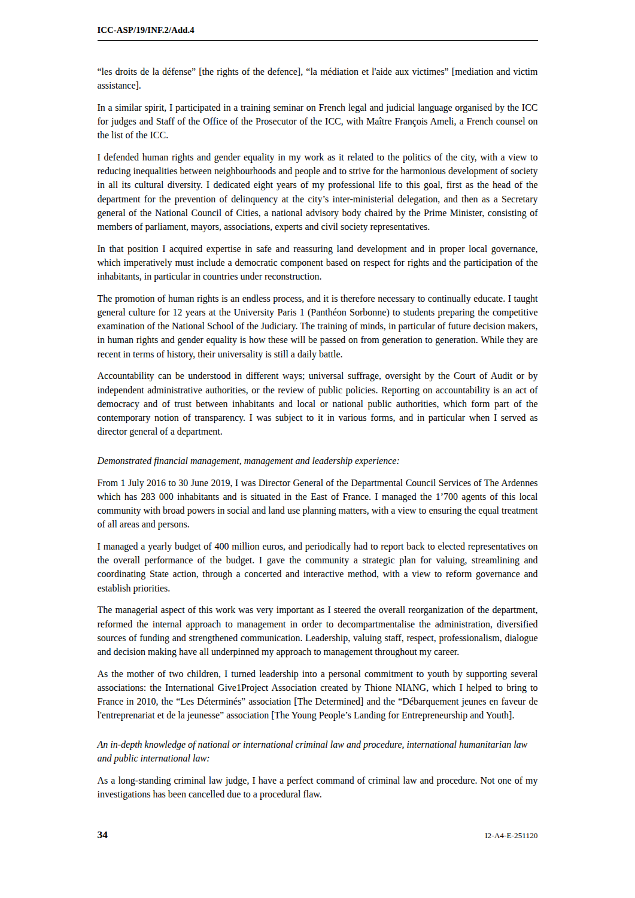ICC-ASP/19/INF.2/Add.4
“les droits de la défense” [the rights of the defence], “la médiation et l'aide aux victimes” [mediation and victim assistance].
In a similar spirit, I participated in a training seminar on French legal and judicial language organised by the ICC for judges and Staff of the Office of the Prosecutor of the ICC, with Maître François Ameli, a French counsel on the list of the ICC.
I defended human rights and gender equality in my work as it related to the politics of the city, with a view to reducing inequalities between neighbourhoods and people and to strive for the harmonious development of society in all its cultural diversity. I dedicated eight years of my professional life to this goal, first as the head of the department for the prevention of delinquency at the city’s inter-ministerial delegation, and then as a Secretary general of the National Council of Cities, a national advisory body chaired by the Prime Minister, consisting of members of parliament, mayors, associations, experts and civil society representatives.
In that position I acquired expertise in safe and reassuring land development and in proper local governance, which imperatively must include a democratic component based on respect for rights and the participation of the inhabitants, in particular in countries under reconstruction.
The promotion of human rights is an endless process, and it is therefore necessary to continually educate. I taught general culture for 12 years at the University Paris 1 (Panthéon Sorbonne) to students preparing the competitive examination of the National School of the Judiciary. The training of minds, in particular of future decision makers, in human rights and gender equality is how these will be passed on from generation to generation. While they are recent in terms of history, their universality is still a daily battle.
Accountability can be understood in different ways; universal suffrage, oversight by the Court of Audit or by independent administrative authorities, or the review of public policies. Reporting on accountability is an act of democracy and of trust between inhabitants and local or national public authorities, which form part of the contemporary notion of transparency. I was subject to it in various forms, and in particular when I served as director general of a department.
Demonstrated financial management, management and leadership experience:
From 1 July 2016 to 30 June 2019, I was Director General of the Departmental Council Services of The Ardennes which has 283 000 inhabitants and is situated in the East of France. I managed the 1’700 agents of this local community with broad powers in social and land use planning matters, with a view to ensuring the equal treatment of all areas and persons.
I managed a yearly budget of 400 million euros, and periodically had to report back to elected representatives on the overall performance of the budget. I gave the community a strategic plan for valuing, streamlining and coordinating State action, through a concerted and interactive method, with a view to reform governance and establish priorities.
The managerial aspect of this work was very important as I steered the overall reorganization of the department, reformed the internal approach to management in order to decompartmentalise the administration, diversified sources of funding and strengthened communication. Leadership, valuing staff, respect, professionalism, dialogue and decision making have all underpinned my approach to management throughout my career.
As the mother of two children, I turned leadership into a personal commitment to youth by supporting several associations: the International Give1Project Association created by Thione NIANG, which I helped to bring to France in 2010, the “Les Déterminés” association [The Determined] and the “Débarquement jeunes en faveur de l'entreprenariat et de la jeunesse” association [The Young People’s Landing for Entrepreneurship and Youth].
An in-depth knowledge of national or international criminal law and procedure, international humanitarian law and public international law:
As a long-standing criminal law judge, I have a perfect command of criminal law and procedure. Not one of my investigations has been cancelled due to a procedural flaw.
34 I2-A4-E-251120